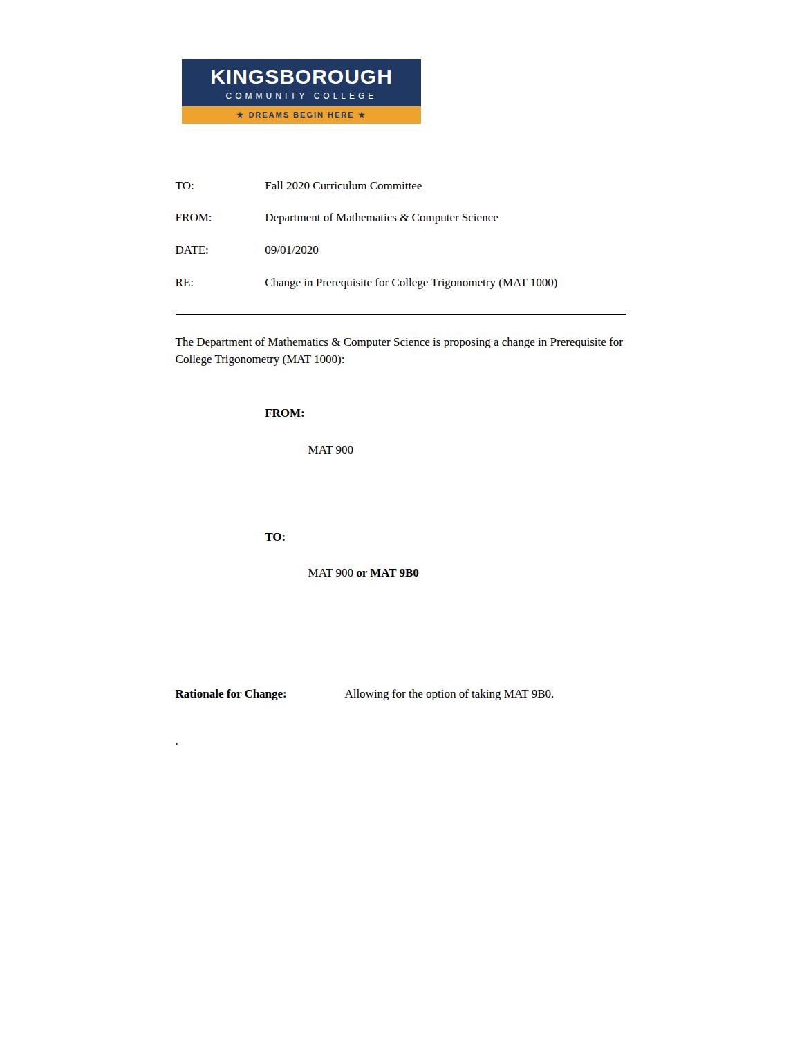KINGSBOROUGH
COMMUNITY COLLEGE
★ DREAMS BEGIN HERE ★
| TO: | Fall 2020 Curriculum Committee |
| FROM: | Department of Mathematics & Computer Science |
| DATE: | 09/01/2020 |
| RE: | Change in Prerequisite for College Trigonometry (MAT 1000) |
The Department of Mathematics & Computer Science is proposing a change in Prerequisite for College Trigonometry (MAT 1000):
FROM:
MAT 900
TO:
MAT 900 or MAT 9B0
Rationale for Change: Allowing for the option of taking MAT 9B0.
.